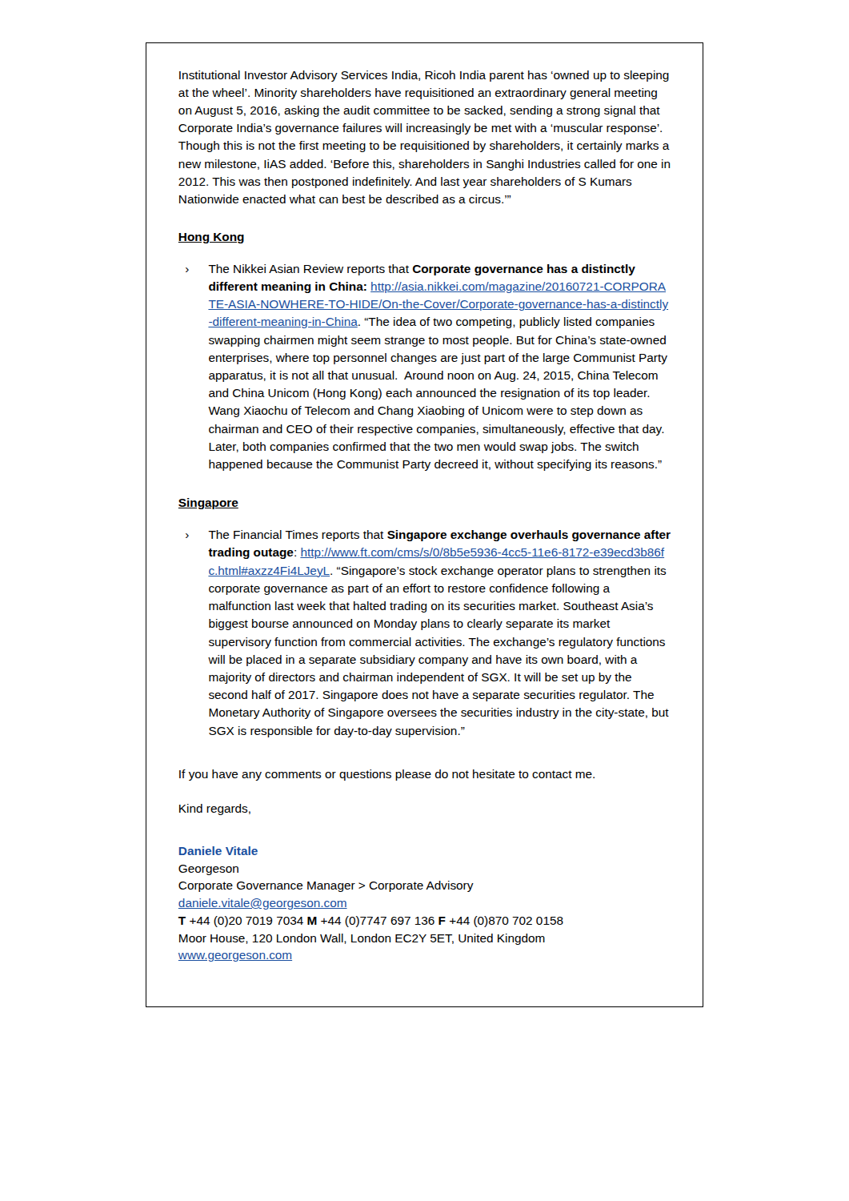Institutional Investor Advisory Services India, Ricoh India parent has ‘owned up to sleeping at the wheel’. Minority shareholders have requisitioned an extraordinary general meeting on August 5, 2016, asking the audit committee to be sacked, sending a strong signal that Corporate India’s governance failures will increasingly be met with a ‘muscular response’. Though this is not the first meeting to be requisitioned by shareholders, it certainly marks a new milestone, IiAS added. ‘Before this, shareholders in Sanghi Industries called for one in 2012. This was then postponed indefinitely. And last year shareholders of S Kumars Nationwide enacted what can best be described as a circus.’”
Hong Kong
The Nikkei Asian Review reports that Corporate governance has a distinctly different meaning in China: http://asia.nikkei.com/magazine/20160721-CORPORATE-ASIA-NOWHERE-TO-HIDE/On-the-Cover/Corporate-governance-has-a-distinctly-different-meaning-in-China. “The idea of two competing, publicly listed companies swapping chairmen might seem strange to most people. But for China’s state-owned enterprises, where top personnel changes are just part of the large Communist Party apparatus, it is not all that unusual. Around noon on Aug. 24, 2015, China Telecom and China Unicom (Hong Kong) each announced the resignation of its top leader. Wang Xiaochu of Telecom and Chang Xiaobing of Unicom were to step down as chairman and CEO of their respective companies, simultaneously, effective that day. Later, both companies confirmed that the two men would swap jobs. The switch happened because the Communist Party decreed it, without specifying its reasons.”
Singapore
The Financial Times reports that Singapore exchange overhauls governance after trading outage: http://www.ft.com/cms/s/0/8b5e5936-4cc5-11e6-8172-e39ecd3b86fc.html#axzz4Fi4LJeyL. “Singapore’s stock exchange operator plans to strengthen its corporate governance as part of an effort to restore confidence following a malfunction last week that halted trading on its securities market. Southeast Asia’s biggest bourse announced on Monday plans to clearly separate its market supervisory function from commercial activities. The exchange’s regulatory functions will be placed in a separate subsidiary company and have its own board, with a majority of directors and chairman independent of SGX. It will be set up by the second half of 2017. Singapore does not have a separate securities regulator. The Monetary Authority of Singapore oversees the securities industry in the city-state, but SGX is responsible for day-to-day supervision.”
If you have any comments or questions please do not hesitate to contact me.
Kind regards,
Daniele Vitale
Georgeson
Corporate Governance Manager > Corporate Advisory
daniele.vitale@georgeson.com
T +44 (0)20 7019 7034 M +44 (0)7747 697 136 F +44 (0)870 702 0158
Moor House, 120 London Wall, London EC2Y 5ET, United Kingdom
www.georgeson.com